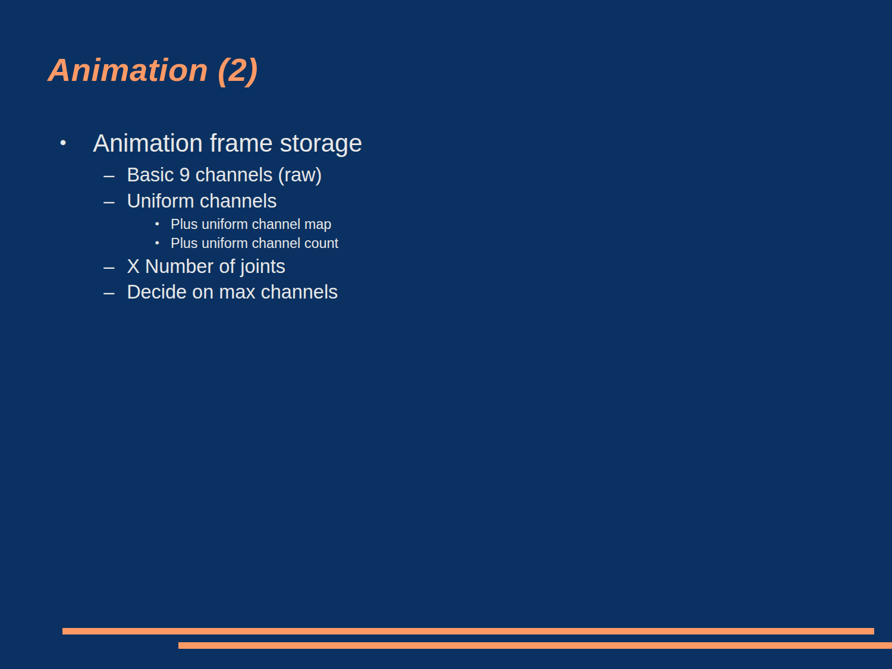Animation (2)
Animation frame storage
Basic 9 channels (raw)
Uniform channels
Plus uniform channel map
Plus uniform channel count
X Number of joints
Decide on max channels